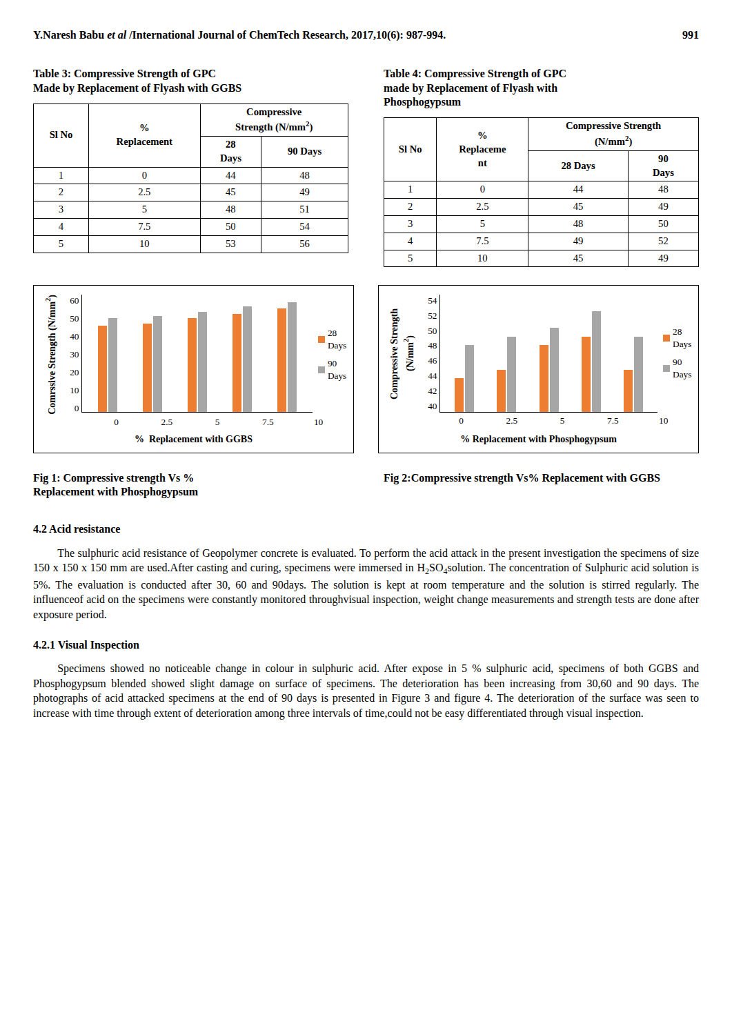Y.Naresh Babu et al /International Journal of ChemTech Research, 2017,10(6): 987-994.
991
Table 3: Compressive Strength of GPC
Made by Replacement of Flyash with GGBS
| Sl No | % Replacement | Compressive Strength (N/mm 2 ) |
| --- | --- | --- |
| 28 Days | 90 Days |
| 1 | 0 | 44 | 48 |
| 2 | 2.5 | 45 | 49 |
| 3 | 5 | 48 | 51 |
| 4 | 7.5 | 50 | 54 |
| 5 | 10 | 53 | 56 |
Table 4: Compressive Strength of GPC
made by Replacement of Flyash with
Phosphogypsum
| Sl No | % Replaceme nt | Compressive Strength (N/mm 2 ) |
| --- | --- | --- |
| 28 Days | 90 Days |
| 1 | 0 | 44 | 48 |
| 2 | 2.5 | 45 | 49 |
| 3 | 5 | 48 | 50 |
| 4 | 7.5 | 49 | 52 |
| 5 | 10 | 45 | 49 |
Comrssive Strength (N/mm2)
6050403020100
28
Days
90
Days
02.557.510
% Replacement with GGBS
Compressive Strength
(N/mm2)
5452504846444240
28
Days
90
Days
02.557.510
% Replacement with Phosphogypsum
Fig 1: Compressive strength Vs %
Replacement with Phosphogypsum
Fig 2:Compressive strength Vs% Replacement with GGBS
4.2 Acid resistance
The sulphuric acid resistance of Geopolymer concrete is evaluated. To perform the acid attack in the present investigation the specimens of size 150 x 150 x 150 mm are used.After casting and curing, specimens were immersed in H2SO4solution. The concentration of Sulphuric acid solution is 5%. The evaluation is conducted after 30, 60 and 90days. The solution is kept at room temperature and the solution is stirred regularly. The influenceof acid on the specimens were constantly monitored throughvisual inspection, weight change measurements and strength tests are done after exposure period.
4.2.1 Visual Inspection
Specimens showed no noticeable change in colour in sulphuric acid. After expose in 5 % sulphuric acid, specimens of both GGBS and Phosphogypsum blended showed slight damage on surface of specimens. The deterioration has been increasing from 30,60 and 90 days. The photographs of acid attacked specimens at the end of 90 days is presented in Figure 3 and figure 4. The deterioration of the surface was seen to increase with time through extent of deterioration among three intervals of time,could not be easy differentiated through visual inspection.